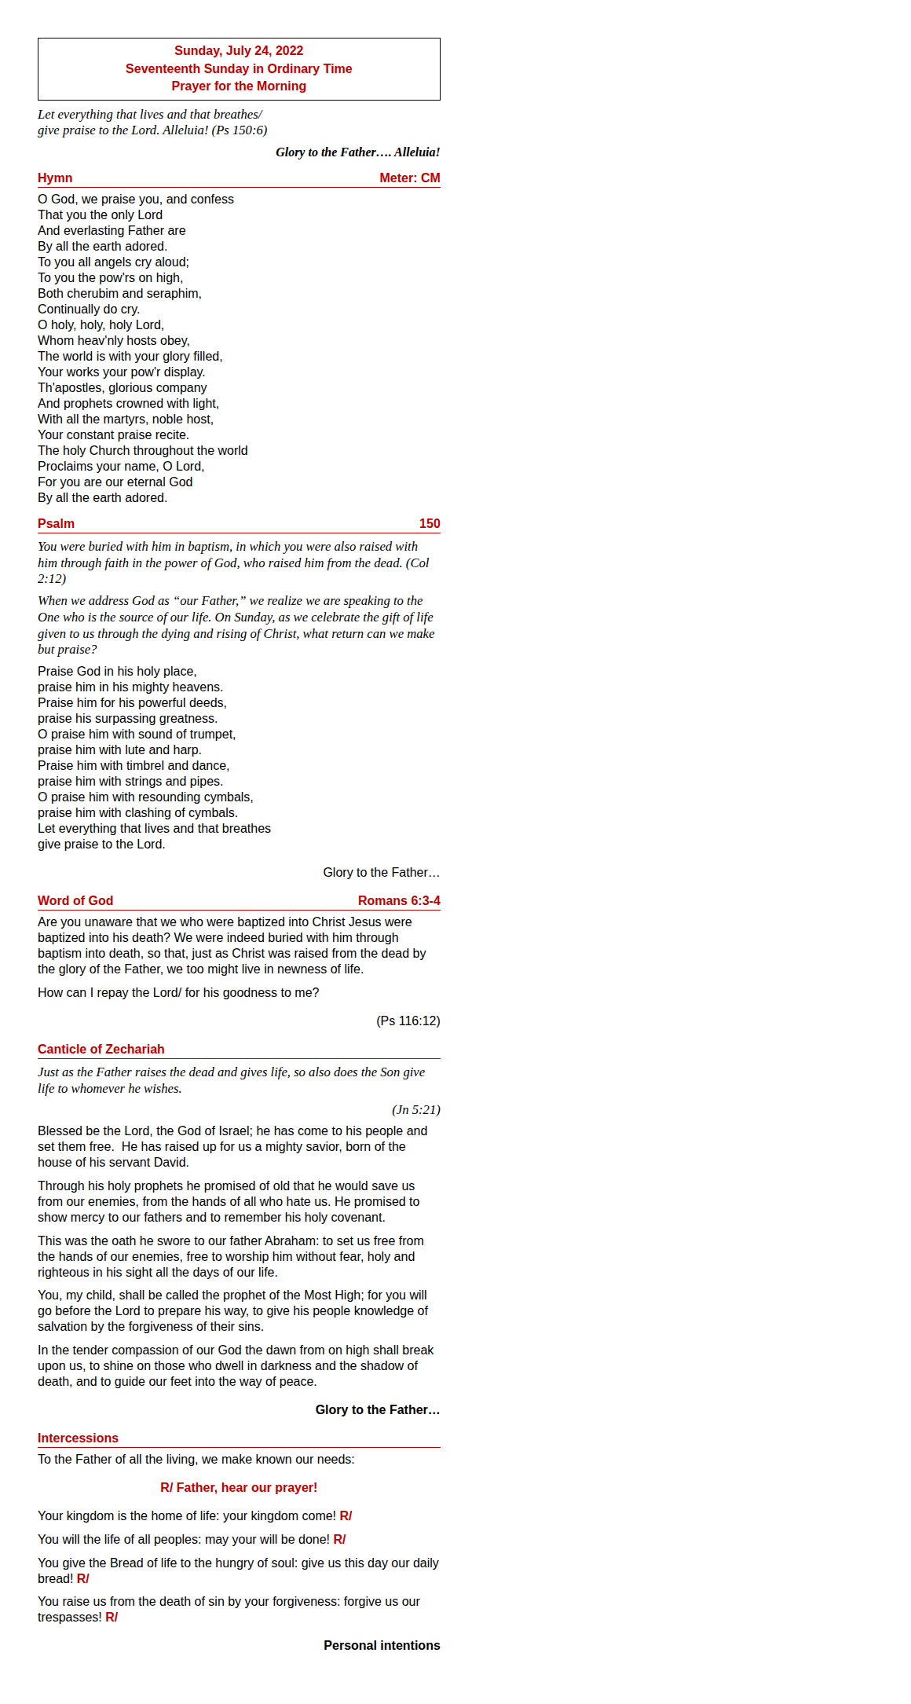Sunday, July 24, 2022
Seventeenth Sunday in Ordinary Time
Prayer for the Morning
Let everything that lives and that breathes/
give praise to the Lord. Alleluia! (Ps 150:6)
Glory to the Father…. Alleluia!
Hymn Meter: CM
O God, we praise you, and confess
That you the only Lord
And everlasting Father are
By all the earth adored.
To you all angels cry aloud;
To you the pow'rs on high,
Both cherubim and seraphim,
Continually do cry.
O holy, holy, holy Lord,
Whom heav'nly hosts obey,
The world is with your glory filled,
Your works your pow'r display.
Th'apostles, glorious company
And prophets crowned with light,
With all the martyrs, noble host,
Your constant praise recite.
The holy Church throughout the world
Proclaims your name, O Lord,
For you are our eternal God
By all the earth adored.
Psalm 150
You were buried with him in baptism, in which you were also raised with him through faith in the power of God, who raised him from the dead. (Col 2:12)
When we address God as “our Father,” we realize we are speaking to the One who is the source of our life. On Sunday, as we celebrate the gift of life given to us through the dying and rising of Christ, what return can we make but praise?
Praise God in his holy place,
praise him in his mighty heavens.
Praise him for his powerful deeds,
praise his surpassing greatness.
O praise him with sound of trumpet,
praise him with lute and harp.
Praise him with timbrel and dance,
praise him with strings and pipes.
O praise him with resounding cymbals,
praise him with clashing of cymbals.
Let everything that lives and that breathes
give praise to the Lord.
Glory to the Father…
Word of God Romans 6:3-4
Are you unaware that we who were baptized into Christ Jesus were baptized into his death? We were indeed buried with him through baptism into death, so that, just as Christ was raised from the dead by the glory of the Father, we too might live in newness of life.
How can I repay the Lord/ for his goodness to me?
(Ps 116:12)
Canticle of Zechariah
Just as the Father raises the dead and gives life, so also does the Son give life to whomever he wishes.
(Jn 5:21)
Blessed be the Lord, the God of Israel; he has come to his people and set them free. He has raised up for us a mighty savior, born of the house of his servant David.
Through his holy prophets he promised of old that he would save us from our enemies, from the hands of all who hate us. He promised to show mercy to our fathers and to remember his holy covenant.
This was the oath he swore to our father Abraham: to set us free from the hands of our enemies, free to worship him without fear, holy and righteous in his sight all the days of our life.
You, my child, shall be called the prophet of the Most High; for you will go before the Lord to prepare his way, to give his people knowledge of salvation by the forgiveness of their sins.
In the tender compassion of our God the dawn from on high shall break upon us, to shine on those who dwell in darkness and the shadow of death, and to guide our feet into the way of peace.
Glory to the Father…
Intercessions
To the Father of all the living, we make known our needs:
R/ Father, hear our prayer!
Your kingdom is the home of life: your kingdom come! R/
You will the life of all peoples: may your will be done! R/
You give the Bread of life to the hungry of soul: give us this day our daily bread! R/
You raise us from the death of sin by your forgiveness: forgive us our trespasses! R/
Personal intentions